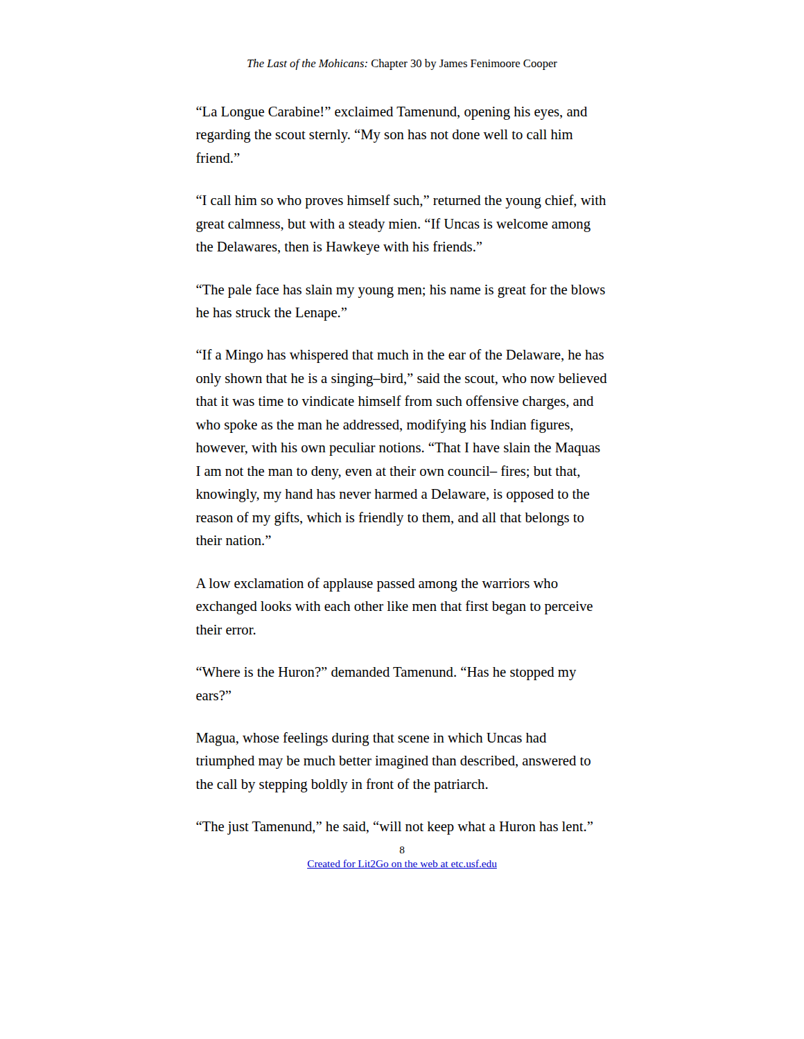The Last of the Mohicans: Chapter 30 by James Fenimoore Cooper
“La Longue Carabine!” exclaimed Tamenund, opening his eyes, and regarding the scout sternly. “My son has not done well to call him friend.”
“I call him so who proves himself such,” returned the young chief, with great calmness, but with a steady mien. “If Uncas is welcome among the Delawares, then is Hawkeye with his friends.”
“The pale face has slain my young men; his name is great for the blows he has struck the Lenape.”
“If a Mingo has whispered that much in the ear of the Delaware, he has only shown that he is a singing–bird,” said the scout, who now believed that it was time to vindicate himself from such offensive charges, and who spoke as the man he addressed, modifying his Indian figures, however, with his own peculiar notions. “That I have slain the Maquas I am not the man to deny, even at their own council– fires; but that, knowingly, my hand has never harmed a Delaware, is opposed to the reason of my gifts, which is friendly to them, and all that belongs to their nation.”
A low exclamation of applause passed among the warriors who exchanged looks with each other like men that first began to perceive their error.
“Where is the Huron?” demanded Tamenund. “Has he stopped my ears?”
Magua, whose feelings during that scene in which Uncas had triumphed may be much better imagined than described, answered to the call by stepping boldly in front of the patriarch.
“The just Tamenund,” he said, “will not keep what a Huron has lent.”
8
Created for Lit2Go on the web at etc.usf.edu